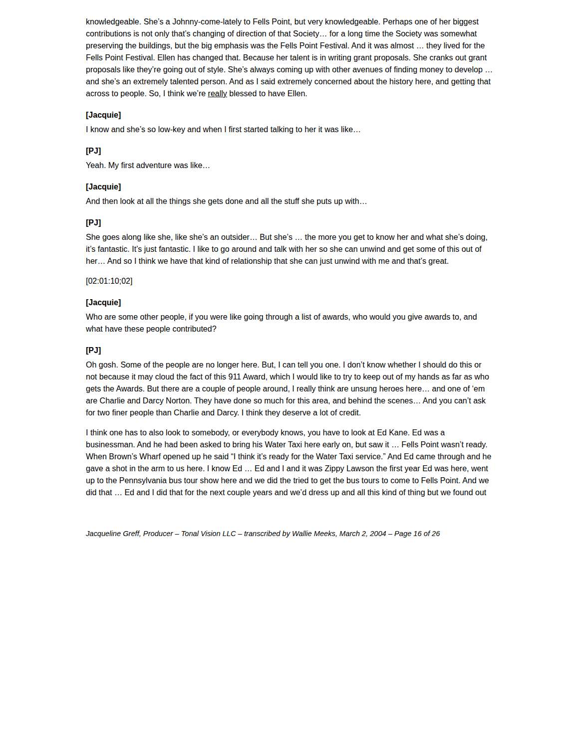knowledgeable. She’s a Johnny-come-lately to Fells Point, but very knowledgeable. Perhaps one of her biggest contributions is not only that’s changing of direction of that Society… for a long time the Society was somewhat preserving the buildings, but the big emphasis was the Fells Point Festival. And it was almost … they lived for the Fells Point Festival. Ellen has changed that. Because her talent is in writing grant proposals. She cranks out grant proposals like they’re going out of style. She’s always coming up with other avenues of finding money to develop … and she’s an extremely talented person. And as I said extremely concerned about the history here, and getting that across to people. So, I think we’re really blessed to have Ellen.
[Jacquie]
I know and she’s so low-key and when I first started talking to her it was like…
[PJ]
Yeah. My first adventure was like…
[Jacquie]
And then look at all the things she gets done and all the stuff she puts up with…
[PJ]
She goes along like she, like she’s an outsider… But she’s … the more you get to know her and what she’s doing, it’s fantastic. It’s just fantastic. I like to go around and talk with her so she can unwind and get some of this out of her… And so I think we have that kind of relationship that she can just unwind with me and that’s great.
[02:01:10;02]
[Jacquie]
Who are some other people, if you were like going through a list of awards, who would you give awards to, and what have these people contributed?
[PJ]
Oh gosh. Some of the people are no longer here. But, I can tell you one. I don’t know whether I should do this or not because it may cloud the fact of this 911 Award, which I would like to try to keep out of my hands as far as who gets the Awards. But there are a couple of people around, I really think are unsung heroes here… and one of ‘em are Charlie and Darcy Norton. They have done so much for this area, and behind the scenes… And you can’t ask for two finer people than Charlie and Darcy. I think they deserve a lot of credit.
I think one has to also look to somebody, or everybody knows, you have to look at Ed Kane. Ed was a businessman. And he had been asked to bring his Water Taxi here early on, but saw it … Fells Point wasn’t ready. When Brown’s Wharf opened up he said “I think it’s ready for the Water Taxi service.” And Ed came through and he gave a shot in the arm to us here. I know Ed … Ed and I and it was Zippy Lawson the first year Ed was here, went up to the Pennsylvania bus tour show here and we did the tried to get the bus tours to come to Fells Point. And we did that … Ed and I did that for the next couple years and we’d dress up and all this kind of thing but we found out
Jacqueline Greff, Producer – Tonal Vision LLC – transcribed by Wallie Meeks, March 2, 2004 – Page 16 of 26